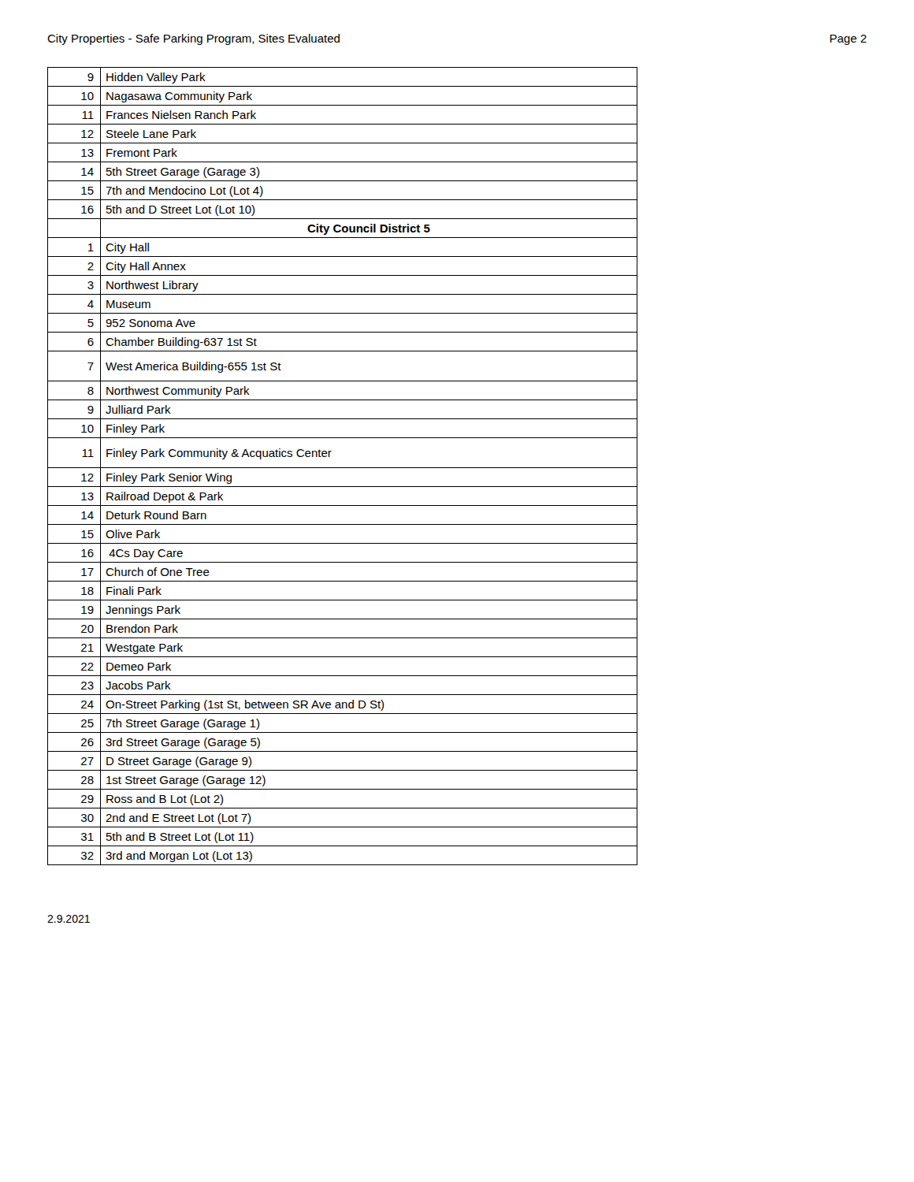City Properties - Safe Parking Program, Sites Evaluated Page 2
| 9 | Hidden Valley Park |
| 10 | Nagasawa Community Park |
| 11 | Frances Nielsen Ranch Park |
| 12 | Steele Lane Park |
| 13 | Fremont Park |
| 14 | 5th Street Garage (Garage 3) |
| 15 | 7th and Mendocino Lot (Lot 4) |
| 16 | 5th and D Street Lot (Lot 10) |
| | City Council District 5 |
| 1 | City Hall |
| 2 | City Hall Annex |
| 3 | Northwest Library |
| 4 | Museum |
| 5 | 952 Sonoma Ave |
| 6 | Chamber Building-637 1st St |
| 7 | West America Building-655 1st St |
| 8 | Northwest Community Park |
| 9 | Julliard Park |
| 10 | Finley Park |
| 11 | Finley Park Community & Acquatics Center |
| 12 | Finley Park Senior Wing |
| 13 | Railroad Depot & Park |
| 14 | Deturk Round Barn |
| 15 | Olive Park |
| 16 | 4Cs Day Care |
| 17 | Church of One Tree |
| 18 | Finali Park |
| 19 | Jennings Park |
| 20 | Brendon Park |
| 21 | Westgate Park |
| 22 | Demeo Park |
| 23 | Jacobs Park |
| 24 | On-Street Parking (1st St, between SR Ave and D St) |
| 25 | 7th Street Garage (Garage 1) |
| 26 | 3rd Street Garage (Garage 5) |
| 27 | D Street Garage (Garage 9) |
| 28 | 1st Street Garage (Garage 12) |
| 29 | Ross and B Lot (Lot 2) |
| 30 | 2nd and E Street Lot (Lot 7) |
| 31 | 5th and B Street Lot (Lot 11) |
| 32 | 3rd and Morgan Lot (Lot 13) |
2.9.2021